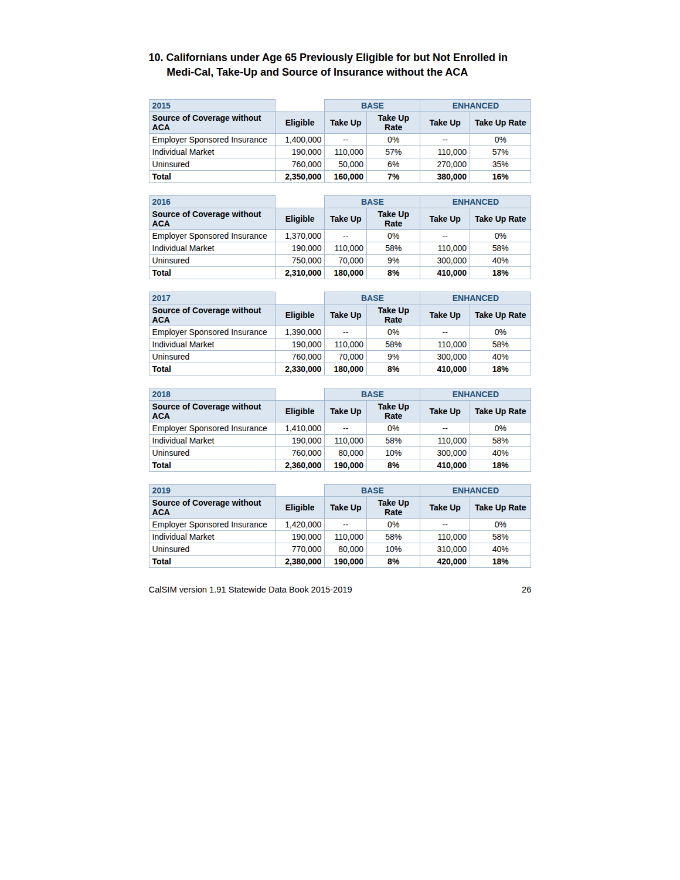10. Californians under Age 65 Previously Eligible for but Not Enrolled in Medi-Cal, Take-Up and Source of Insurance without the ACA
| 2015 | | BASE | ENHANCED |
| Source of Coverage without ACA | Eligible | Take Up | Take Up Rate | Take Up | Take Up Rate |
| Employer Sponsored Insurance | 1,400,000 | -- | 0% | -- | 0% |
| Individual Market | 190,000 | 110,000 | 57% | 110,000 | 57% |
| Uninsured | 760,000 | 50,000 | 6% | 270,000 | 35% |
| Total | 2,350,000 | 160,000 | 7% | 380,000 | 16% |
| 2016 | | BASE | ENHANCED |
| Source of Coverage without ACA | Eligible | Take Up | Take Up Rate | Take Up | Take Up Rate |
| Employer Sponsored Insurance | 1,370,000 | -- | 0% | -- | 0% |
| Individual Market | 190,000 | 110,000 | 58% | 110,000 | 58% |
| Uninsured | 750,000 | 70,000 | 9% | 300,000 | 40% |
| Total | 2,310,000 | 180,000 | 8% | 410,000 | 18% |
| 2017 | | BASE | ENHANCED |
| Source of Coverage without ACA | Eligible | Take Up | Take Up Rate | Take Up | Take Up Rate |
| Employer Sponsored Insurance | 1,390,000 | -- | 0% | -- | 0% |
| Individual Market | 190,000 | 110,000 | 58% | 110,000 | 58% |
| Uninsured | 760,000 | 70,000 | 9% | 300,000 | 40% |
| Total | 2,330,000 | 180,000 | 8% | 410,000 | 18% |
| 2018 | | BASE | ENHANCED |
| Source of Coverage without ACA | Eligible | Take Up | Take Up Rate | Take Up | Take Up Rate |
| Employer Sponsored Insurance | 1,410,000 | -- | 0% | -- | 0% |
| Individual Market | 190,000 | 110,000 | 58% | 110,000 | 58% |
| Uninsured | 760,000 | 80,000 | 10% | 300,000 | 40% |
| Total | 2,360,000 | 190,000 | 8% | 410,000 | 18% |
| 2019 | | BASE | ENHANCED |
| Source of Coverage without ACA | Eligible | Take Up | Take Up Rate | Take Up | Take Up Rate |
| Employer Sponsored Insurance | 1,420,000 | -- | 0% | -- | 0% |
| Individual Market | 190,000 | 110,000 | 58% | 110,000 | 58% |
| Uninsured | 770,000 | 80,000 | 10% | 310,000 | 40% |
| Total | 2,380,000 | 190,000 | 8% | 420,000 | 18% |
CalSIM version 1.91 Statewide Data Book 2015-2019 26